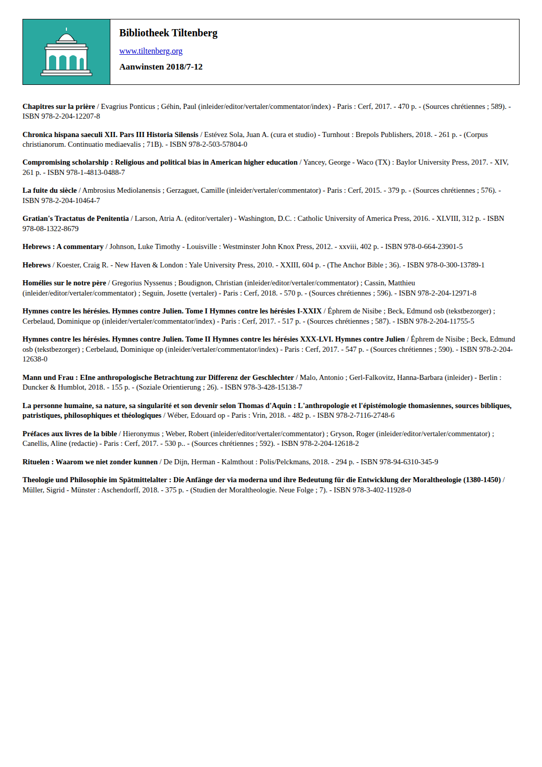Bibliotheek Tiltenberg
www.tiltenberg.org
Aanwinsten 2018/7-12
Chapitres sur la prière / Evagrius Ponticus ; Géhin, Paul (inleider/editor/vertaler/commentator/index) - Paris : Cerf, 2017. - 470 p. - (Sources chrétiennes ; 589). - ISBN 978-2-204-12207-8
Chronica hispana saeculi XII. Pars III Historia Silensis / Estévez Sola, Juan A. (cura et studio) - Turnhout : Brepols Publishers, 2018. - 261 p. - (Corpus christianorum. Continuatio mediaevalis ; 71B). - ISBN 978-2-503-57804-0
Compromising scholarship : Religious and political bias in American higher education / Yancey, George - Waco (TX) : Baylor University Press, 2017. - XIV, 261 p. - ISBN 978-1-4813-0488-7
La fuite du siècle / Ambrosius Mediolanensis ; Gerzaguet, Camille (inleider/vertaler/commentator) - Paris : Cerf, 2015. - 379 p. - (Sources chrétiennes ; 576). - ISBN 978-2-204-10464-7
Gratian's Tractatus de Penitentia / Larson, Atria A. (editor/vertaler) - Washington, D.C. : Catholic University of America Press, 2016. - XLVIII, 312 p. - ISBN 978-08-1322-8679
Hebrews : A commentary / Johnson, Luke Timothy - Louisville : Westminster John Knox Press, 2012. - xxviii, 402 p. - ISBN 978-0-664-23901-5
Hebrews / Koester, Craig R. - New Haven & London : Yale University Press, 2010. - XXIII, 604 p. - (The Anchor Bible ; 36). - ISBN 978-0-300-13789-1
Homélies sur le notre père / Gregorius Nyssenus ; Boudignon, Christian (inleider/editor/vertaler/commentator) ; Cassin, Matthieu (inleider/editor/vertaler/commentator) ; Seguin, Josette (vertaler) - Paris : Cerf, 2018. - 570 p. - (Sources chrétiennes ; 596). - ISBN 978-2-204-12971-8
Hymnes contre les hérésies. Hymnes contre Julien. Tome I Hymnes contre les hérésies I-XXIX / Éphrem de Nisibe ; Beck, Edmund osb (tekstbezorger) ; Cerbelaud, Dominique op (inleider/vertaler/commentator/index) - Paris : Cerf, 2017. - 517 p. - (Sources chrétiennes ; 587). - ISBN 978-2-204-11755-5
Hymnes contre les hérésies. Hymnes contre Julien. Tome II Hymnes contre les hérésies XXX-LVI. Hymnes contre Julien / Éphrem de Nisibe ; Beck, Edmund osb (tekstbezorger) ; Cerbelaud, Dominique op (inleider/vertaler/commentator/index) - Paris : Cerf, 2017. - 547 p. - (Sources chrétiennes ; 590). - ISBN 978-2-204-12638-0
Mann und Frau : EIne anthropologische Betrachtung zur Differenz der Geschlechter / Malo, Antonio ; Gerl-Falkovitz, Hanna-Barbara (inleider) - Berlin : Duncker & Humblot, 2018. - 155 p. - (Soziale Orientierung ; 26). - ISBN 978-3-428-15138-7
La personne humaine, sa nature, sa singularité et son devenir selon Thomas d'Aquin : L'anthropologie et l'épistémologie thomasiennes, sources bibliques, patristiques, philosophiques et théologiques / Wéber, Edouard op - Paris : Vrin, 2018. - 482 p. - ISBN 978-2-7116-2748-6
Préfaces aux livres de la bible / Hieronymus ; Weber, Robert (inleider/editor/vertaler/commentator) ; Gryson, Roger (inleider/editor/vertaler/commentator) ; Canellis, Aline (redactie) - Paris : Cerf, 2017. - 530 p.. - (Sources chrétiennes ; 592). - ISBN 978-2-204-12618-2
Rituelen : Waarom we niet zonder kunnen / De Dijn, Herman - Kalmthout : Polis/Pelckmans, 2018. - 294 p. - ISBN 978-94-6310-345-9
Theologie und Philosophie im Spätmittelalter : Die Anfänge der via moderna und ihre Bedeutung für die Entwicklung der Moraltheologie (1380-1450) / Müller, Sigrid - Münster : Aschendorff, 2018. - 375 p. - (Studien der Moraltheologie. Neue Folge ; 7). - ISBN 978-3-402-11928-0